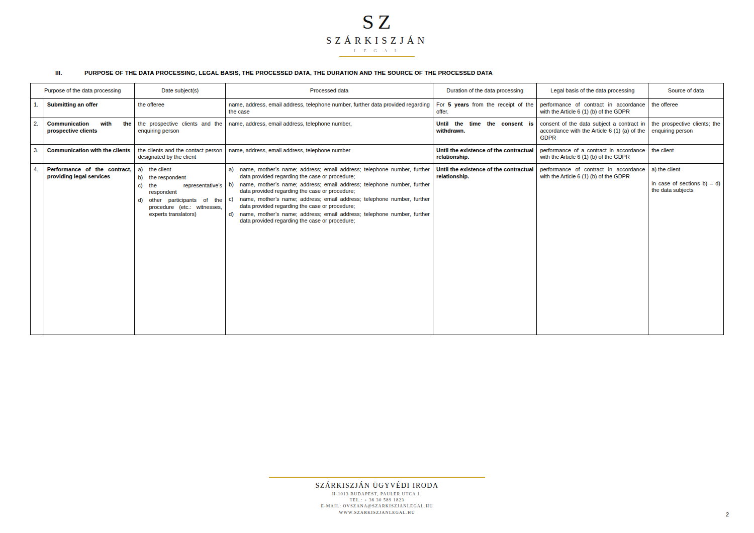S Z
SZÁRKISZJÁN
L E G A L
III. PURPOSE OF THE DATA PROCESSING, LEGAL BASIS, THE PROCESSED DATA, THE DURATION AND THE SOURCE OF THE PROCESSED DATA
| Purpose of the data processing | Date subject(s) | Processed data | Duration of the data processing | Legal basis of the data processing | Source of data |
| --- | --- | --- | --- | --- | --- |
| 1. | Submitting an offer | the offeree | name, address, email address, telephone number, further data provided regarding the case | For 5 years from the receipt of the offer. | performance of contract in accordance with the Article 6 (1) (b) of the GDPR | the offeree |
| 2. | Communication with the prospective clients | the prospective clients and the enquiring person | name, address, email address, telephone number, | Until the time the consent is withdrawn. | consent of the data subject a contract in accordance with the Article 6 (1) (a) of the GDPR | the prospective clients; the enquiring person |
| 3. | Communication with the clients | the clients and the contact person designated by the client | name, address, email address, telephone number | Until the existence of the contractual relationship. | performance of a contract in accordance with the Article 6 (1) (b) of the GDPR | the client |
| 4. | Performance of the contract, providing legal services | a) the client b) the respondent c) the representative’s respondent d) other participants of the procedure (etc.: witnesses, experts translators) | a) name, mother’s name; address; email address; telephone number, further data provided regarding the case or procedure; b) name, mother’s name; address; email address; telephone number, further data provided regarding the case or procedure; c) name, mother’s name; address; email address; telephone number, further data provided regarding the case or procedure; d) name, mother’s name; address; email address; telephone number, further data provided regarding the case or procedure; | Until the existence of the contractual relationship. | performance of contract in accordance with the Article 6 (1) (b) of the GDPR | a) the client in case of sections b) – d) the data subjects |
SZÁRKISZJÁN ÜGYVÉDI IRODA
H-1013 BUDAPEST, PAULER UTCA 1.
TEL.: + 36 30 589 1823
E-MAIL: OVSZANA@SZARKISZJANLEGAL.HU
WWW.SZARKISZJANLEGAL.HU
2